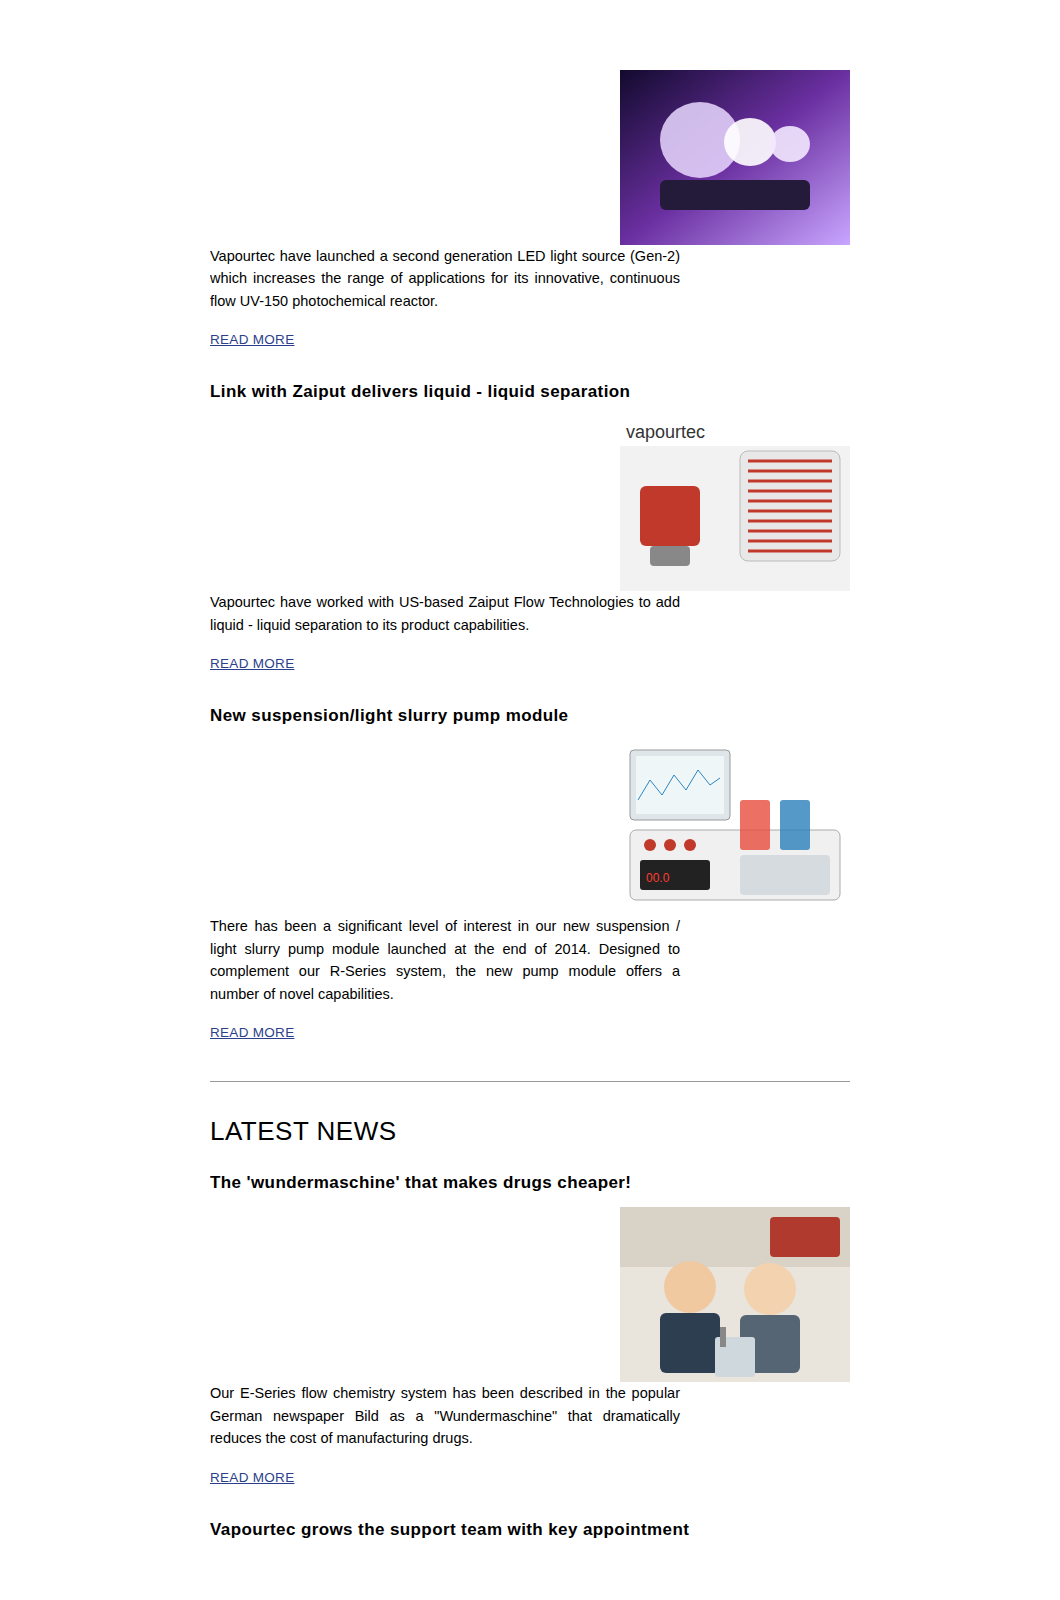Vapourtec have launched a second generation LED light source (Gen-2) which increases the range of applications for its innovative, continuous flow UV-150 photochemical reactor.
READ MORE
Link with Zaiput delivers liquid - liquid separation
Vapourtec have worked with US-based Zaiput Flow Technologies to add liquid - liquid separation to its product capabilities.
READ MORE
New suspension/light slurry pump module
There has been a significant level of interest in our new suspension / light slurry pump module launched at the end of 2014. Designed to complement our R-Series system, the new pump module offers a number of novel capabilities.
READ MORE
LATEST NEWS
The 'wundermaschine' that makes drugs cheaper!
Our E-Series flow chemistry system has been described in the popular German newspaper Bild as a "Wundermaschine" that dramatically reduces the cost of manufacturing drugs.
READ MORE
Vapourtec grows the support team with key appointment